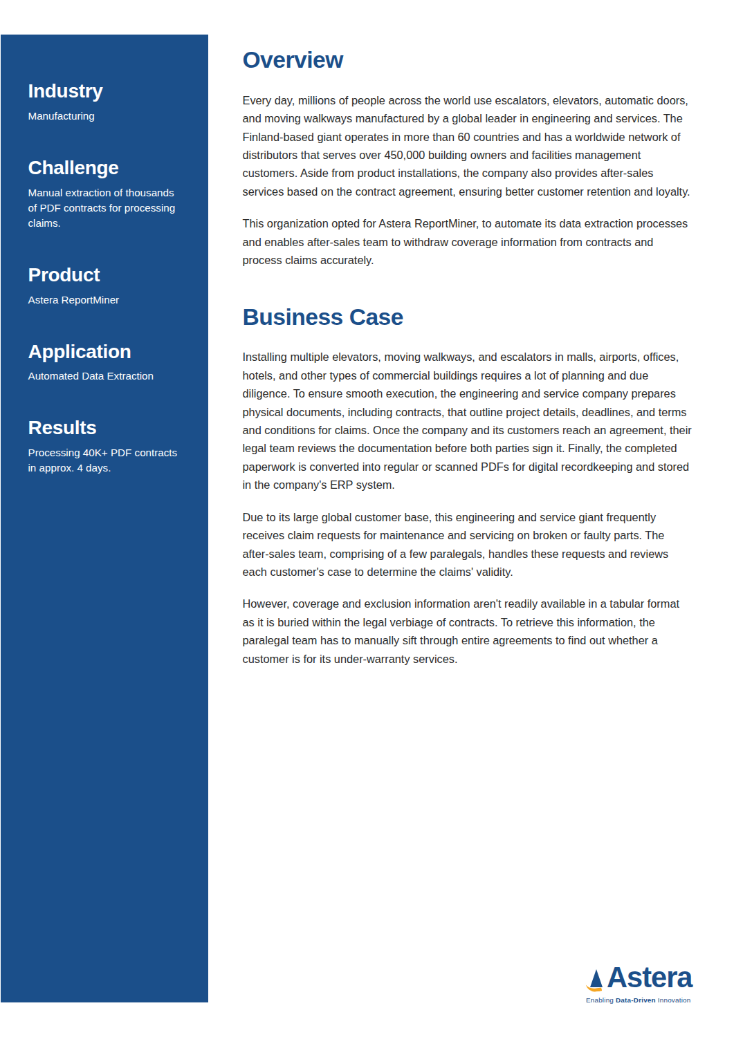Industry
Manufacturing
Challenge
Manual extraction of thousands of PDF contracts for processing claims.
Product
Astera ReportMiner
Application
Automated Data Extraction
Results
Processing 40K+ PDF contracts in approx. 4 days.
Overview
Every day, millions of people across the world use escalators, elevators, automatic doors, and moving walkways manufactured by a global leader in engineering and services. The Finland-based giant operates in more than 60 countries and has a worldwide network of distributors that serves over 450,000 building owners and facilities management customers. Aside from product installations, the company also provides after-sales services based on the contract agreement, ensuring better customer retention and loyalty.
This organization opted for Astera ReportMiner, to automate its data extraction processes and enables after-sales team to withdraw coverage information from contracts and process claims accurately.
Business Case
Installing multiple elevators, moving walkways, and escalators in malls, airports, offices, hotels, and other types of commercial buildings requires a lot of planning and due diligence. To ensure smooth execution, the engineering and service company prepares physical documents, including contracts, that outline project details, deadlines, and terms and conditions for claims. Once the company and its customers reach an agreement, their legal team reviews the documentation before both parties sign it. Finally, the completed paperwork is converted into regular or scanned PDFs for digital recordkeeping and stored in the company's ERP system.
Due to its large global customer base, this engineering and service giant frequently receives claim requests for maintenance and servicing on broken or faulty parts. The after-sales team, comprising of a few paralegals, handles these requests and reviews each customer's case to determine the claims' validity.
However, coverage and exclusion information aren't readily available in a tabular format as it is buried within the legal verbiage of contracts. To retrieve this information, the paralegal team has to manually sift through entire agreements to find out whether a customer is for its under-warranty services.
Astera
Enabling Data-Driven Innovation